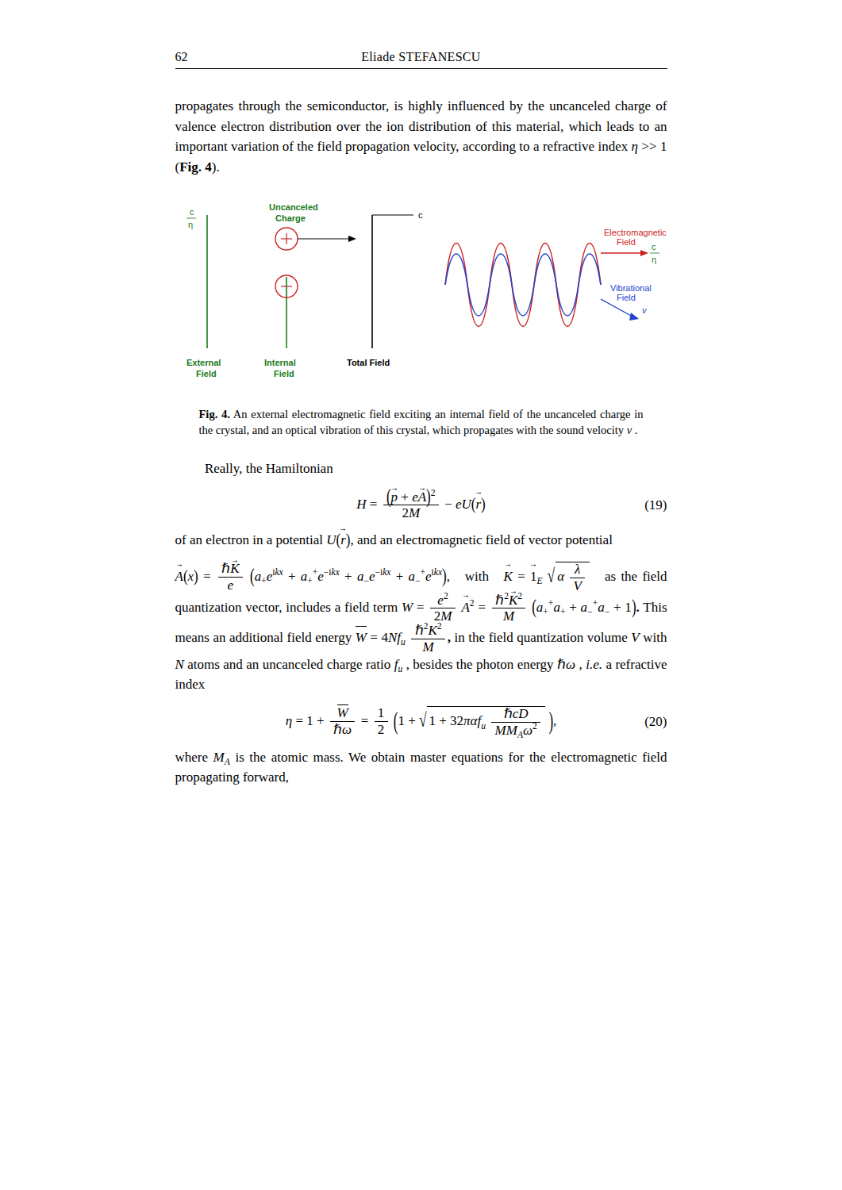62
Eliade STEFANESCU
propagates through the semiconductor, is highly influenced by the uncanceled charge of valence electron distribution over the ion distribution of this material, which leads to an important variation of the field propagation velocity, according to a refractive index η >> 1 (Fig. 4).
Uncanceled Charge c η c External Field Internal Field Total Field Electromagnetic Field Vibrational Field c η v
Fig. 4. An external electromagnetic field exciting an internal field of the uncanceled charge in the crystal, and an optical vibration of this crystal, which propagates with the sound velocity v .
Really, the Hamiltonian
H = (p + eA)2 2M − eU(r)
(19)
of an electron in a potential U(r), and an electromagnetic field of vector potential
A(x) = ℏK e (a+eikx + a++e−ikx + a−e−ikx + a−+eikx), with K = 1E √α λV as the field quantization vector, includes a field term W = e22M A2 = ℏ2K2 M (a++a+ + a−+a− + 1). This means an additional field energy W = 4Nfu ℏ2K2 M, in the field quantization volume V with N atoms and an uncanceled charge ratio fu , besides the photon energy ℏω , i.e. a refractive index
η = 1 + Wℏω = 12 (1 + √1 + 32παfu ℏcD MMAω2 ),
(20)
where MA is the atomic mass. We obtain master equations for the electromagnetic field propagating forward,